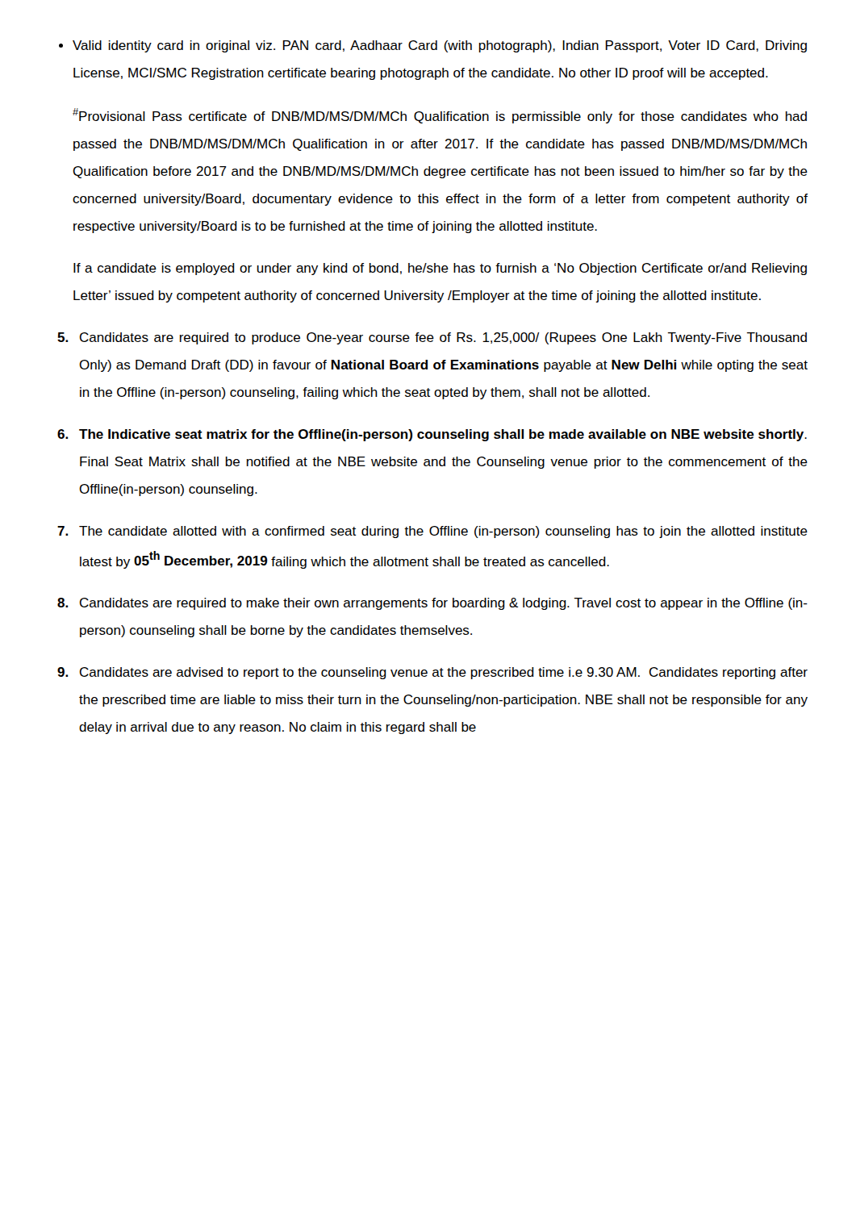Valid identity card in original viz. PAN card, Aadhaar Card (with photograph), Indian Passport, Voter ID Card, Driving License, MCI/SMC Registration certificate bearing photograph of the candidate. No other ID proof will be accepted.
#Provisional Pass certificate of DNB/MD/MS/DM/MCh Qualification is permissible only for those candidates who had passed the DNB/MD/MS/DM/MCh Qualification in or after 2017. If the candidate has passed DNB/MD/MS/DM/MCh Qualification before 2017 and the DNB/MD/MS/DM/MCh degree certificate has not been issued to him/her so far by the concerned university/Board, documentary evidence to this effect in the form of a letter from competent authority of respective university/Board is to be furnished at the time of joining the allotted institute.
If a candidate is employed or under any kind of bond, he/she has to furnish a ‘No Objection Certificate or/and Relieving Letter’ issued by competent authority of concerned University /Employer at the time of joining the allotted institute.
Candidates are required to produce One-year course fee of Rs. 1,25,000/ (Rupees One Lakh Twenty-Five Thousand Only) as Demand Draft (DD) in favour of National Board of Examinations payable at New Delhi while opting the seat in the Offline (in-person) counseling, failing which the seat opted by them, shall not be allotted.
The Indicative seat matrix for the Offline(in-person) counseling shall be made available on NBE website shortly. Final Seat Matrix shall be notified at the NBE website and the Counseling venue prior to the commencement of the Offline(in-person) counseling.
The candidate allotted with a confirmed seat during the Offline (in-person) counseling has to join the allotted institute latest by 05th December, 2019 failing which the allotment shall be treated as cancelled.
Candidates are required to make their own arrangements for boarding & lodging. Travel cost to appear in the Offline (in-person) counseling shall be borne by the candidates themselves.
Candidates are advised to report to the counseling venue at the prescribed time i.e 9.30 AM. Candidates reporting after the prescribed time are liable to miss their turn in the Counseling/non-participation. NBE shall not be responsible for any delay in arrival due to any reason. No claim in this regard shall be